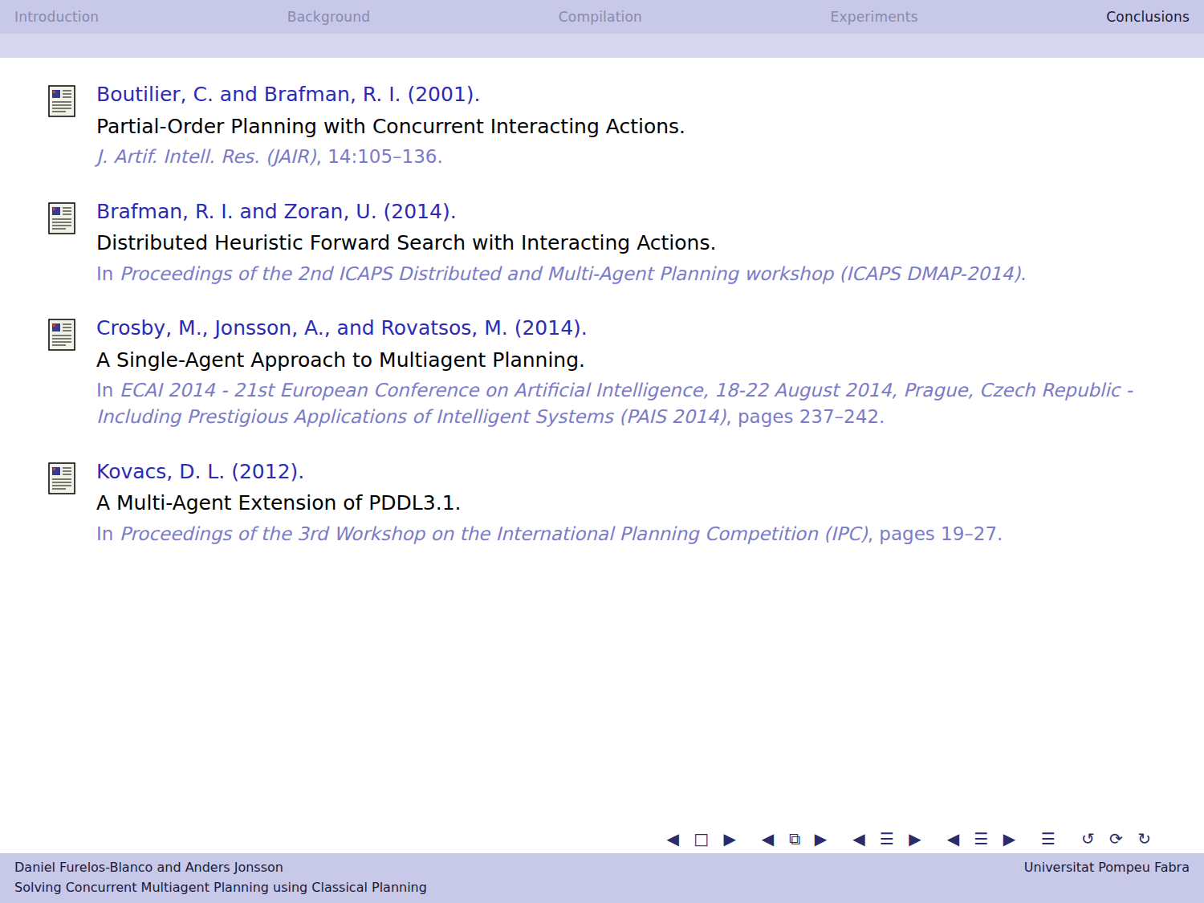Introduction Background Compilation Experiments Conclusions
Boutilier, C. and Brafman, R. I. (2001).
Partial-Order Planning with Concurrent Interacting Actions.
J. Artif. Intell. Res. (JAIR), 14:105–136.
Brafman, R. I. and Zoran, U. (2014).
Distributed Heuristic Forward Search with Interacting Actions.
In Proceedings of the 2nd ICAPS Distributed and Multi-Agent Planning workshop (ICAPS DMAP-2014).
Crosby, M., Jonsson, A., and Rovatsos, M. (2014).
A Single-Agent Approach to Multiagent Planning.
In ECAI 2014 - 21st European Conference on Artificial Intelligence, 18-22 August 2014, Prague, Czech Republic - Including Prestigious Applications of Intelligent Systems (PAIS 2014), pages 237–242.
Kovacs, D. L. (2012).
A Multi-Agent Extension of PDDL3.1.
In Proceedings of the 3rd Workshop on the International Planning Competition (IPC), pages 19–27.
◀ □ ▶ ◀ ⧉ ▶ ◀ ☰ ▶ ◀ ☰ ▶ ☰ ↺ ⟳ ↻
Daniel Furelos-Blanco and Anders Jonsson Universitat Pompeu Fabra
Solving Concurrent Multiagent Planning using Classical Planning